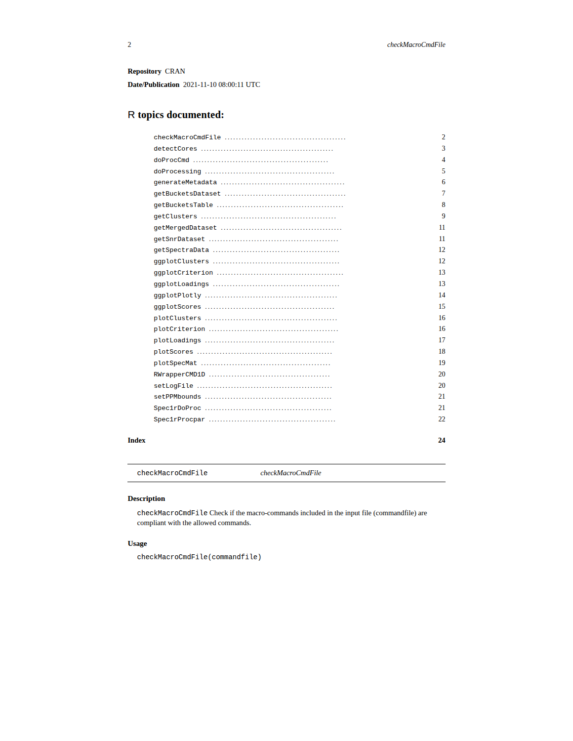2
checkMacroCmdFile
Repository CRAN
Date/Publication 2021-11-10 08:00:11 UTC
R topics documented:
checkMacroCmdFile........................................... 2
detectCores............................................... 3
doProcCmd................................................ 4
doProcessing.............................................. 5
generateMetadata............................................ 6
getBucketsDataset........................................... 7
getBucketsTable............................................. 8
getClusters................................................ 9
getMergedDataset........................................... 11
getSnrDataset.............................................. 11
getSpectraData............................................. 12
ggplotClusters............................................. 12
ggplotCriterion............................................. 13
ggplotLoadings............................................. 13
ggplotPlotly............................................... 14
ggplotScores.............................................. 15
plotClusters............................................... 16
plotCriterion.............................................. 16
plotLoadings.............................................. 17
plotScores................................................ 18
plotSpecMat.............................................. 19
RWrapperCMD1D........................................... 20
setLogFile................................................ 20
setPPMbounds............................................. 21
Spec1rDoProc............................................. 21
Spec1rProcpar............................................. 22
Index .......................................................... 24
checkMacroCmdFile
checkMacroCmdFile
Description
checkMacroCmdFile Check if the macro-commands included in the input file (commandfile) are compliant with the allowed commands.
Usage
checkMacroCmdFile(commandfile)